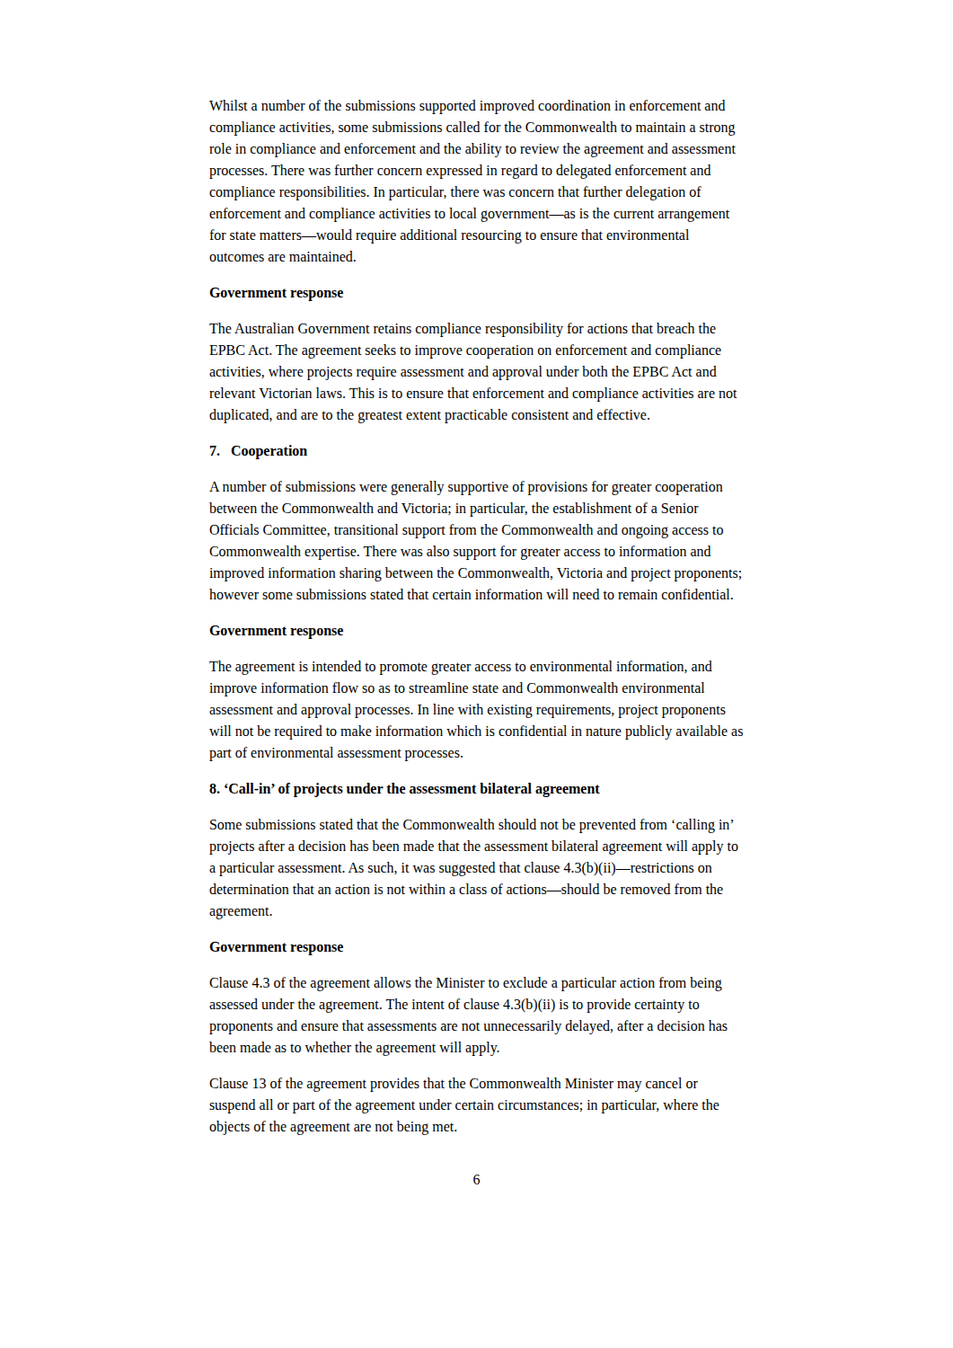Whilst a number of the submissions supported improved coordination in enforcement and compliance activities, some submissions called for the Commonwealth to maintain a strong role in compliance and enforcement and the ability to review the agreement and assessment processes. There was further concern expressed in regard to delegated enforcement and compliance responsibilities. In particular, there was concern that further delegation of enforcement and compliance activities to local government—as is the current arrangement for state matters—would require additional resourcing to ensure that environmental outcomes are maintained.
Government response
The Australian Government retains compliance responsibility for actions that breach the EPBC Act. The agreement seeks to improve cooperation on enforcement and compliance activities, where projects require assessment and approval under both the EPBC Act and relevant Victorian laws. This is to ensure that enforcement and compliance activities are not duplicated, and are to the greatest extent practicable consistent and effective.
7. Cooperation
A number of submissions were generally supportive of provisions for greater cooperation between the Commonwealth and Victoria; in particular, the establishment of a Senior Officials Committee, transitional support from the Commonwealth and ongoing access to Commonwealth expertise. There was also support for greater access to information and improved information sharing between the Commonwealth, Victoria and project proponents; however some submissions stated that certain information will need to remain confidential.
Government response
The agreement is intended to promote greater access to environmental information, and improve information flow so as to streamline state and Commonwealth environmental assessment and approval processes. In line with existing requirements, project proponents will not be required to make information which is confidential in nature publicly available as part of environmental assessment processes.
8. ‘Call-in’ of projects under the assessment bilateral agreement
Some submissions stated that the Commonwealth should not be prevented from ‘calling in’ projects after a decision has been made that the assessment bilateral agreement will apply to a particular assessment. As such, it was suggested that clause 4.3(b)(ii)—restrictions on determination that an action is not within a class of actions—should be removed from the agreement.
Government response
Clause 4.3 of the agreement allows the Minister to exclude a particular action from being assessed under the agreement. The intent of clause 4.3(b)(ii) is to provide certainty to proponents and ensure that assessments are not unnecessarily delayed, after a decision has been made as to whether the agreement will apply.
Clause 13 of the agreement provides that the Commonwealth Minister may cancel or suspend all or part of the agreement under certain circumstances; in particular, where the objects of the agreement are not being met.
6